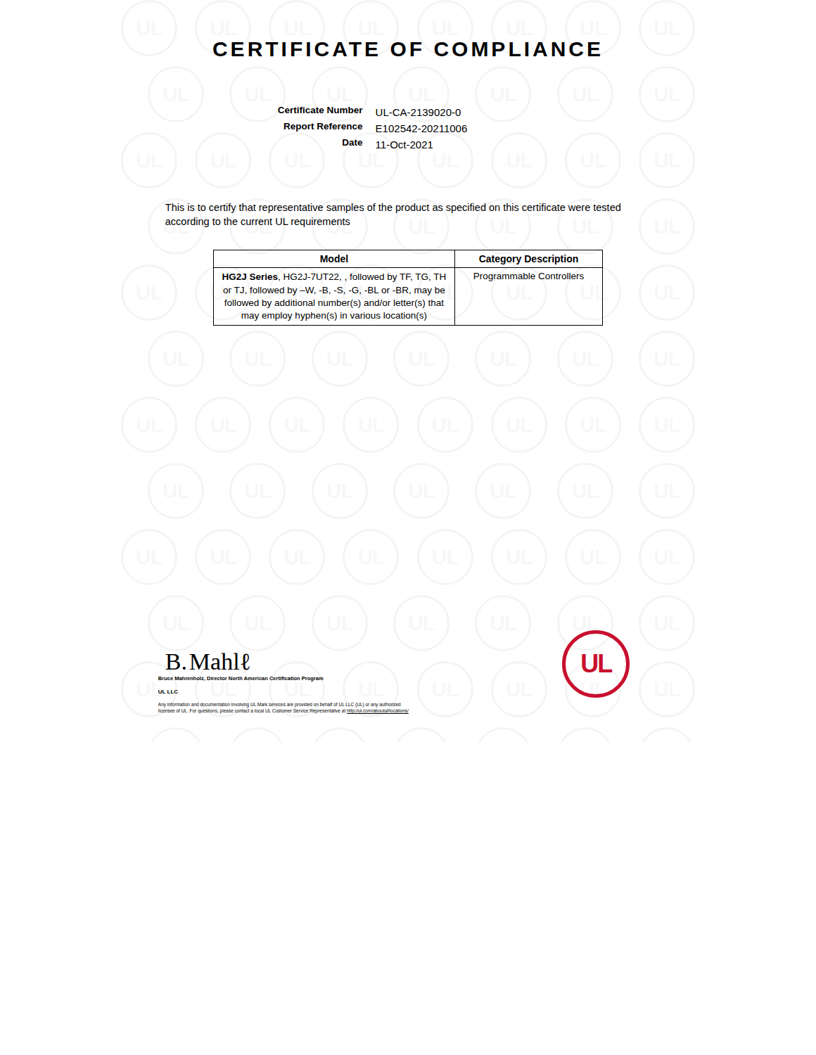UL
UL
UL
UL
UL
UL
UL
UL
UL
UL
UL
UL
UL
UL
UL
UL
UL
UL
UL
UL
UL
UL
UL
UL
UL
UL
UL
UL
UL
UL
UL
UL
UL
UL
UL
UL
UL
UL
UL
UL
UL
UL
UL
UL
UL
UL
UL
UL
UL
UL
UL
UL
UL
UL
UL
UL
UL
UL
UL
UL
UL
UL
UL
UL
UL
UL
UL
UL
UL
UL
UL
UL
UL
UL
UL
UL
UL
UL
UL
UL
UL
UL
UL
UL
UL
UL
UL
UL
UL
UL
UL
UL
UL
UL
UL
UL
UL
UL
UL
UL
UL
UL
UL
UL
UL
CERTIFICATE OF COMPLIANCE
| Certificate Number | UL-CA-2139020-0 |
| Report Reference | E102542-20211006 |
| Date | 11-Oct-2021 |
This is to certify that representative samples of the product as specified on this certificate were tested according to the current UL requirements
| Model | Category Description |
| --- | --- |
| HG2J Series , HG2J-7UT22, , followed by TF, TG, TH or TJ, followed by –W, -B, -S, -G, -BL or -BR, may be followed by additional number(s) and/or letter(s) that may employ hyphen(s) in various location(s) | Programmable Controllers |
B. Mahlℓ
Bruce Mahrenholz, Director North American Certification Program
UL LLC
Any information and documentation involving UL Mark services are provided on behalf of UL LLC (UL) or any authorized licensee of UL. For questions, please contact a local UL Customer Service Representative at http://ul.com/aboutul/locations/
UL